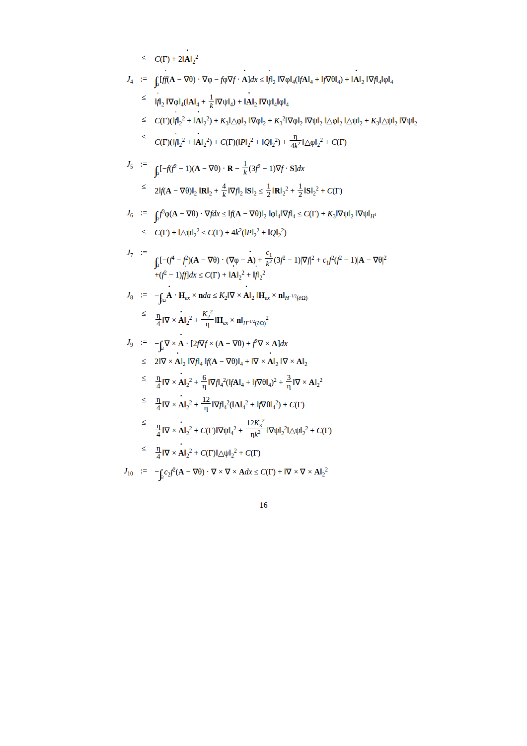| | ≤ | C (Γ) + 2‖ A ‖ 2 2 |
| J 4 | := | ∫ Ω [ f f ( A − ∇θ) · ∇φ − f φ∇ f · A ] dx ≤ ‖ f ‖ 2 ‖∇φ‖ 4 (‖ f A ‖ 4 + ‖ f ∇θ‖ 4 ) + ‖ A ‖ 2 ‖∇ f ‖ 4 ‖φ‖ 4 |
| | ≤ | ‖ f ‖ 2 ‖∇φ‖ 4 (‖ A ‖ 4 + 1 k ‖∇ψ‖ 4 ) + ‖ A ‖ 2 ‖∇ψ‖ 4 ‖φ‖ 4 |
| | ≤ | C (Γ)(‖ f ‖ 2 2 + ‖ A ‖ 2 2 ) + K 3 ‖△φ‖ 2 ‖∇φ‖ 2 + K 3 2 ‖∇φ‖ 2 ‖∇ψ‖ 2 ‖△φ‖ 2 ‖△ψ‖ 2 + K 3 ‖△ψ‖ 2 ‖∇ψ‖ 2 |
| | ≤ | C (Γ)(‖ f ‖ 2 2 + ‖ A ‖ 2 2 ) + C (Γ)(‖ P ‖ 2 2 + ‖ Q ‖ 2 2 ) + η 4 k 2 ‖△φ‖ 2 2 + C (Γ) |
| J 5 | := | ∫ Ω [− f ( f 2 − 1)( A − ∇θ) · R − 1 k (3 f 2 − 1)∇ f · S ] dx |
| | ≤ | 2‖ f ( A − ∇θ)‖ 2 ‖ R ‖ 2 + 4 k ‖∇ f ‖ 2 ‖ S ‖ 2 ≤ 1 2 ‖ R ‖ 2 2 + 1 2 ‖ S ‖ 2 2 + C (Γ) |
| J 6 | := | ∫ Ω f 3 φ( A − ∇θ) · ∇ f dx ≤ ‖ f ( A − ∇θ)‖ 2 ‖φ‖ 4 ‖∇ f ‖ 4 ≤ C (Γ) + K 3 ‖∇ψ‖ 2 ‖∇ψ‖ H 1 |
| | ≤ | C (Γ) + ‖△ψ‖ 2 2 ≤ C (Γ) + 4 k 2 (‖ P ‖ 2 2 + ‖ Q ‖ 2 2 ) |
| J 7 | := | ∫ Ω [−( f 4 − f 2 )( A − ∇θ) · (∇φ − A ) + c 1 k 2 (3 f 2 − 1)/∇ f / 2 + c 1 f 2 ( f 2 − 1)/ A − ∇θ/ 2 |
| | | +( f 2 − 1) f f ] dx ≤ C (Γ) + ‖ A ‖ 2 2 + ‖ f ‖ 2 2 |
| J 8 | := | − ∫ ∂Ω A · H ex × n da ≤ K 2 ‖∇ × A ‖ 2 ‖ H ex × n ‖ H −1/2 (∂Ω) |
| | ≤ | η 4 ‖∇ × A ‖ 2 2 + K 2 2 η ‖ H ex × n ‖ H −1/2 (∂Ω) 2 |
| J 9 | := | − ∫ Ω ∇ × A · [2 f ∇ f × ( A − ∇θ) + f 2 ∇ × A ] dx |
| | ≤ | 2‖∇ × A ‖ 2 ‖∇ f ‖ 4 ‖ f ( A − ∇θ)‖ 4 + ‖∇ × A ‖ 2 ‖∇ × A ‖ 2 |
| | ≤ | η 4 ‖∇ × A ‖ 2 2 + 6 η ‖∇ f ‖ 4 2 (‖ f A ‖ 4 + ‖ f ∇θ‖ 4 ) 2 + 3 η ‖∇ × A ‖ 2 2 |
| | ≤ | η 4 ‖∇ × A ‖ 2 2 + 12 η ‖∇ f ‖ 4 2 (‖ A ‖ 4 2 + ‖ f ∇θ‖ 4 2 ) + C (Γ) |
| | ≤ | η 4 ‖∇ × A ‖ 2 2 + C (Γ)‖∇ψ‖ 4 2 + 12 K 3 2 η k 2 ‖∇ψ‖ 2 2 ‖△ψ‖ 2 2 + C (Γ) |
| | ≤ | η 4 ‖∇ × A ‖ 2 2 + C (Γ)‖△ψ‖ 2 2 + C (Γ) |
| J 10 | := | − ∫ Ω c 2 f 2 ( A − ∇θ) · ∇ × ∇ × A dx ≤ C (Γ) + ‖∇ × ∇ × A ‖ 2 2 |
16